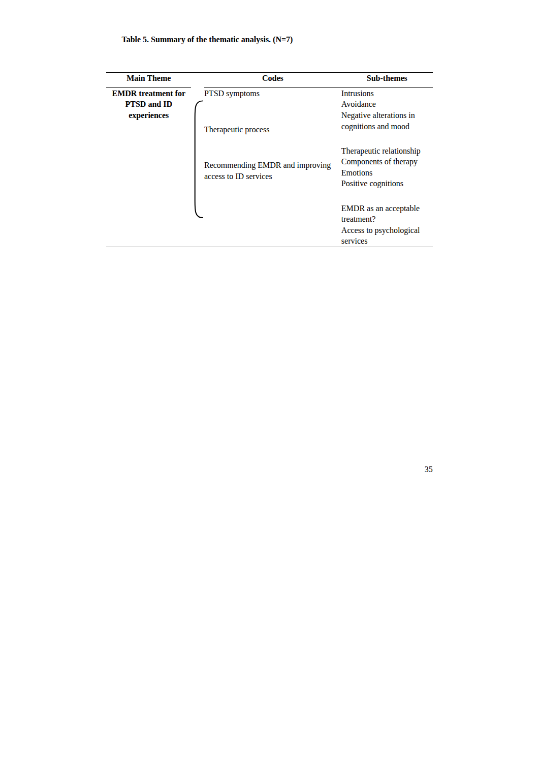Table 5. Summary of the thematic analysis. (N=7)
| Main Theme | | Codes | Sub-themes |
| --- | --- | --- | --- |
| EMDR treatment for PTSD and ID experiences | | PTSD symptoms Therapeutic process Recommending EMDR and improving access to ID services | Intrusions Avoidance Negative alterations in cognitions and mood Therapeutic relationship Components of therapy Emotions Positive cognitions EMDR as an acceptable treatment? Access to psychological services |
35